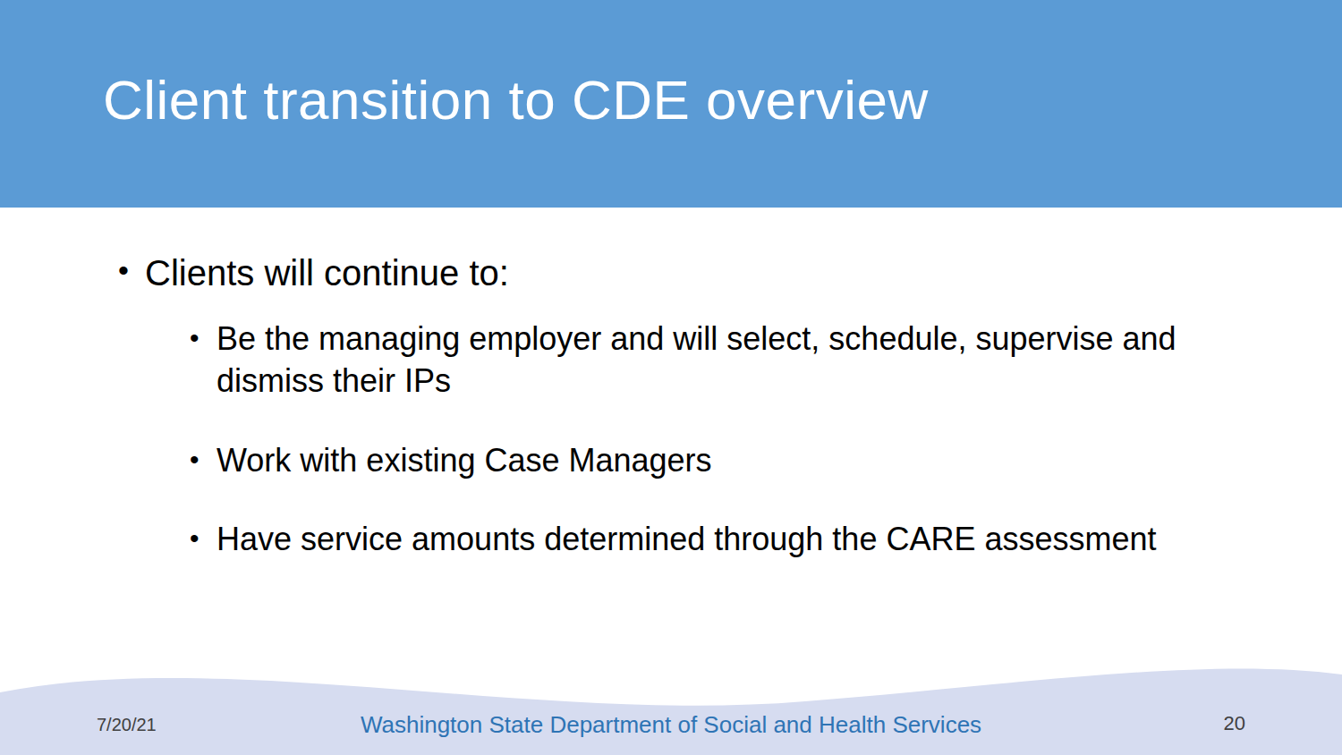Client transition to CDE overview
Clients will continue to:
Be the managing employer and will select, schedule, supervise and dismiss their IPs
Work with existing Case Managers
Have service amounts determined through the CARE assessment
7/20/21
Washington State Department of Social and Health Services
20